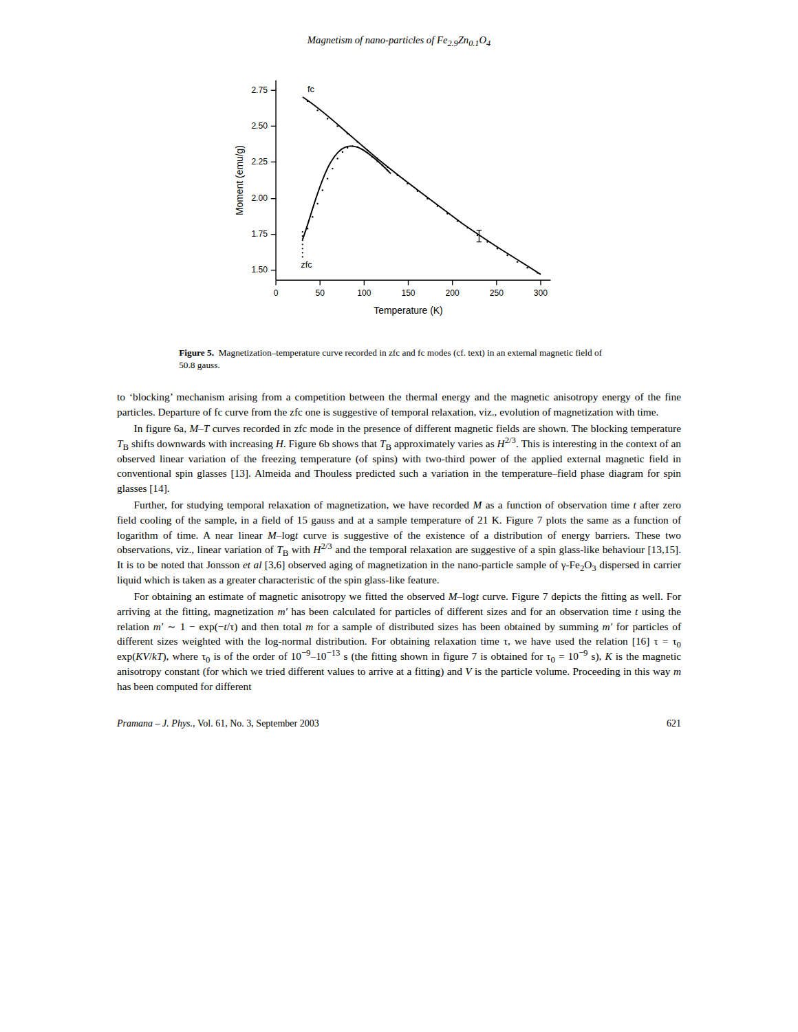Magnetism of nano-particles of Fe2.9Zn0.1O4
1.50 1.75 2.00 2.25 2.50 2.75 0 50 100 150 200 250 300 Temperature (K) Moment (emu/g) fc zfc
Figure 5. Magnetization–temperature curve recorded in zfc and fc modes (cf. text) in an external magnetic field of 50.8 gauss.
to ‘blocking’ mechanism arising from a competition between the thermal energy and the magnetic anisotropy energy of the fine particles. Departure of fc curve from the zfc one is suggestive of temporal relaxation, viz., evolution of magnetization with time.
In figure 6a, M–T curves recorded in zfc mode in the presence of different magnetic fields are shown. The blocking temperature TB shifts downwards with increasing H. Figure 6b shows that TB approximately varies as H2/3. This is interesting in the context of an observed linear variation of the freezing temperature (of spins) with two-third power of the applied external magnetic field in conventional spin glasses [13]. Almeida and Thouless predicted such a variation in the temperature–field phase diagram for spin glasses [14].
Further, for studying temporal relaxation of magnetization, we have recorded M as a function of observation time t after zero field cooling of the sample, in a field of 15 gauss and at a sample temperature of 21 K. Figure 7 plots the same as a function of logarithm of time. A near linear M–logt curve is suggestive of the existence of a distribution of energy barriers. These two observations, viz., linear variation of TB with H2/3 and the temporal relaxation are suggestive of a spin glass-like behaviour [13,15]. It is to be noted that Jonsson et al [3,6] observed aging of magnetization in the nano-particle sample of γ-Fe2O3 dispersed in carrier liquid which is taken as a greater characteristic of the spin glass-like feature.
For obtaining an estimate of magnetic anisotropy we fitted the observed M–logt curve. Figure 7 depicts the fitting as well. For arriving at the fitting, magnetization m′ has been calculated for particles of different sizes and for an observation time t using the relation m′ ∼ 1 − exp(−t/τ) and then total m for a sample of distributed sizes has been obtained by summing m′ for particles of different sizes weighted with the log-normal distribution. For obtaining relaxation time τ, we have used the relation [16] τ = τ0 exp(KV/kT), where τ0 is of the order of 10−9–10−13 s (the fitting shown in figure 7 is obtained for τ0 = 10−9 s), K is the magnetic anisotropy constant (for which we tried different values to arrive at a fitting) and V is the particle volume. Proceeding in this way m has been computed for different
Pramana – J. Phys., Vol. 61, No. 3, September 2003 621